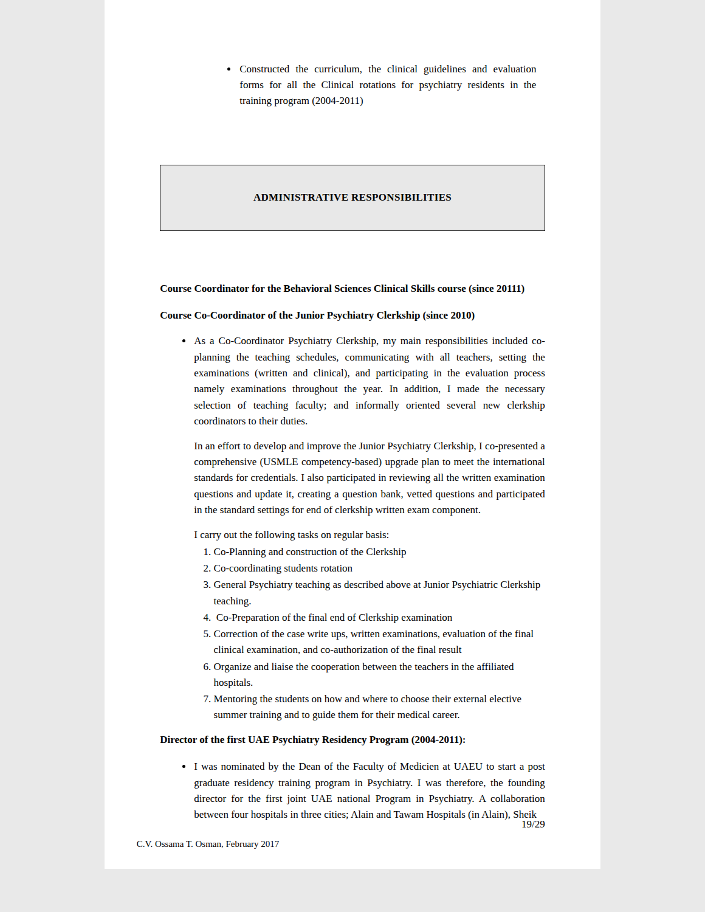Constructed the curriculum, the clinical guidelines and evaluation forms for all the Clinical rotations for psychiatry residents in the training program (2004-2011)
ADMINISTRATIVE RESPONSIBILITIES
Course Coordinator for the Behavioral Sciences Clinical Skills course (since 20111)
Course Co-Coordinator of the Junior Psychiatry Clerkship (since 2010)
As a Co-Coordinator Psychiatry Clerkship, my main responsibilities included co-planning the teaching schedules, communicating with all teachers, setting the examinations (written and clinical), and participating in the evaluation process namely examinations throughout the year. In addition, I made the necessary selection of teaching faculty; and informally oriented several new clerkship coordinators to their duties.
In an effort to develop and improve the Junior Psychiatry Clerkship, I co-presented a comprehensive (USMLE competency-based) upgrade plan to meet the international standards for credentials. I also participated in reviewing all the written examination questions and update it, creating a question bank, vetted questions and participated in the standard settings for end of clerkship written exam component.
I carry out the following tasks on regular basis:
Co-Planning and construction of the Clerkship
Co-coordinating students rotation
General Psychiatry teaching as described above at Junior Psychiatric Clerkship teaching.
Co-Preparation of the final end of Clerkship examination
Correction of the case write ups, written examinations, evaluation of the final clinical examination, and co-authorization of the final result
Organize and liaise the cooperation between the teachers in the affiliated hospitals.
Mentoring the students on how and where to choose their external elective summer training and to guide them for their medical career.
Director of the first UAE Psychiatry Residency Program (2004-2011):
I was nominated by the Dean of the Faculty of Medicien at UAEU to start a post graduate residency training program in Psychiatry. I was therefore, the founding director for the first joint UAE national Program in Psychiatry. A collaboration between four hospitals in three cities; Alain and Tawam Hospitals (in Alain), Sheik
19/29
C.V. Ossama T. Osman, February 2017